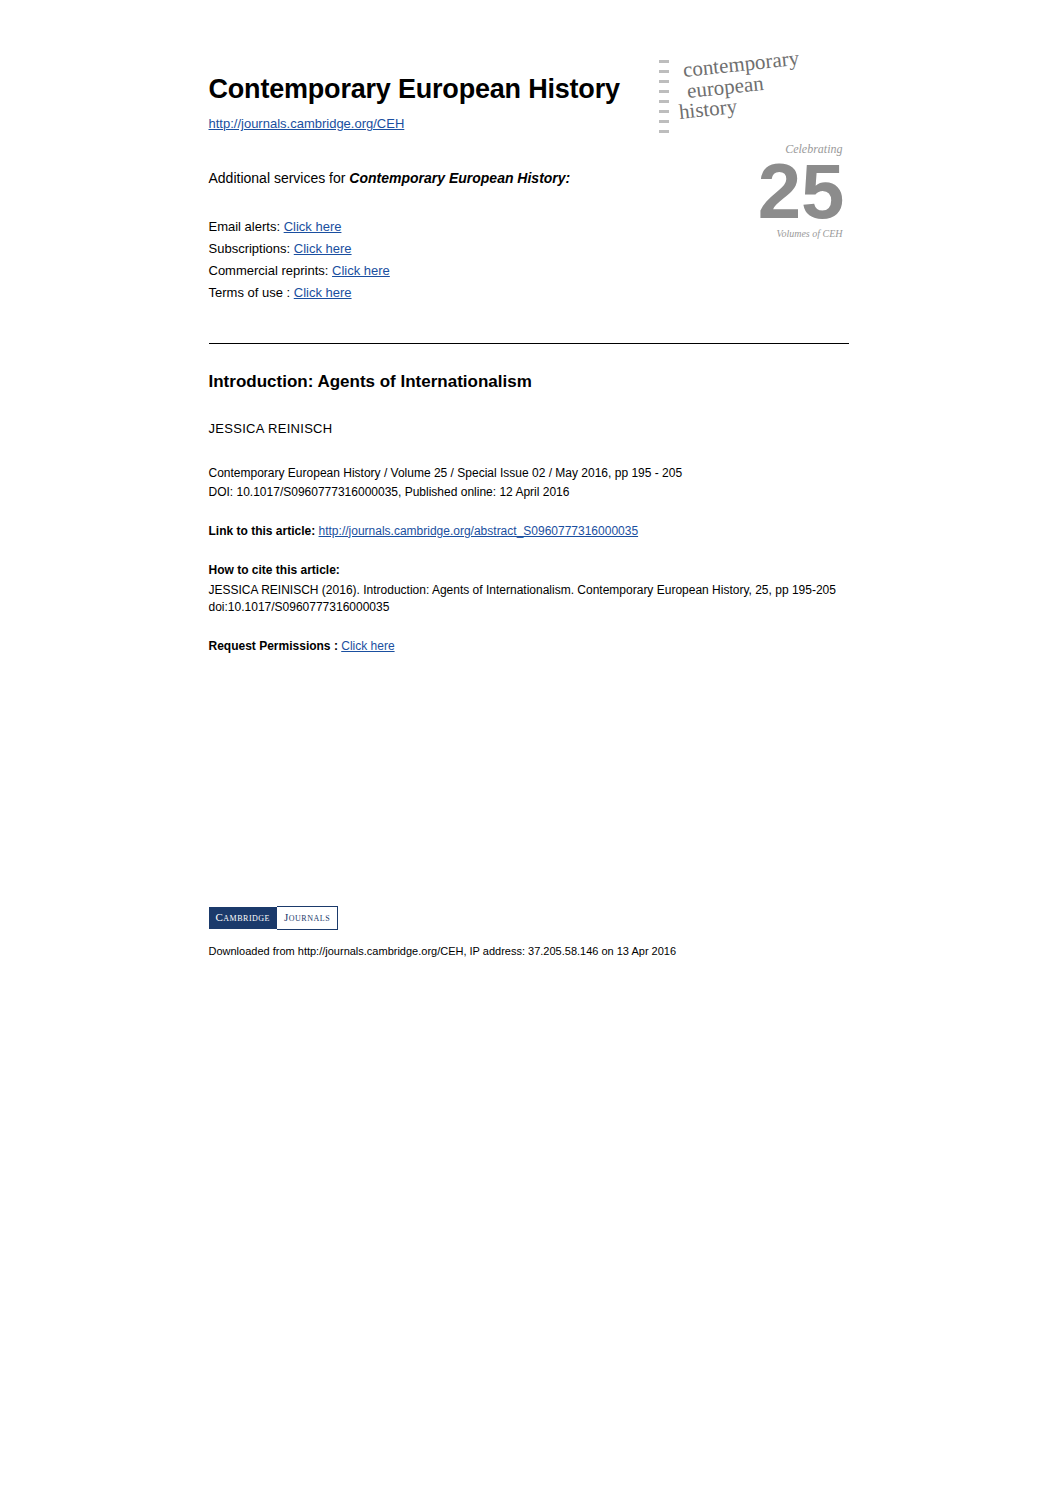contemporary european history
Celebrating
25
Volumes of CEH
Contemporary European History
http://journals.cambridge.org/CEH
Additional services for Contemporary European History:
Email alerts: Click here
Subscriptions: Click here
Commercial reprints: Click here
Terms of use : Click here
Introduction: Agents of Internationalism
JESSICA REINISCH
Contemporary European History / Volume 25 / Special Issue 02 / May 2016, pp 195 - 205
DOI: 10.1017/S0960777316000035, Published online: 12 April 2016
Link to this article: http://journals.cambridge.org/abstract_S0960777316000035
How to cite this article: JESSICA REINISCH (2016). Introduction: Agents of Internationalism. Contemporary European History, 25, pp 195-205 doi:10.1017/S0960777316000035
Request Permissions : Click here
Cambridge Journals
Downloaded from http://journals.cambridge.org/CEH, IP address: 37.205.58.146 on 13 Apr 2016